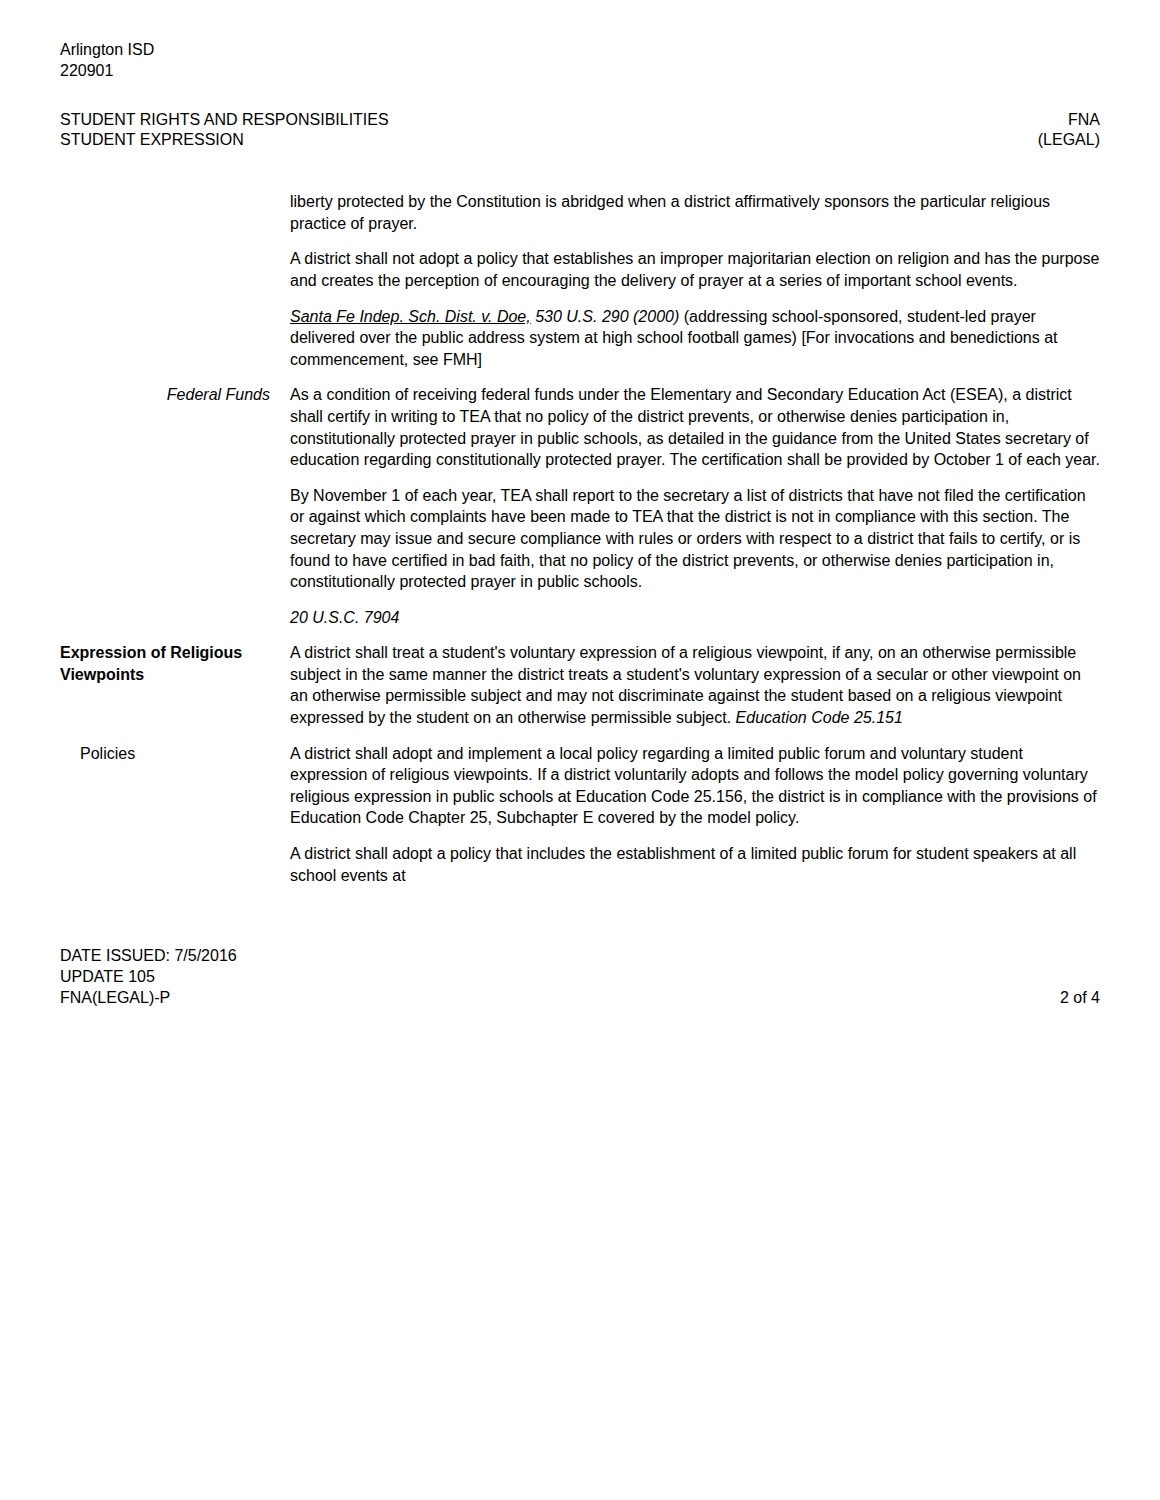Arlington ISD
220901
STUDENT RIGHTS AND RESPONSIBILITIES
STUDENT EXPRESSION
FNA
(LEGAL)
liberty protected by the Constitution is abridged when a district affirmatively sponsors the particular religious practice of prayer.
A district shall not adopt a policy that establishes an improper majoritarian election on religion and has the purpose and creates the perception of encouraging the delivery of prayer at a series of important school events.
Santa Fe Indep. Sch. Dist. v. Doe, 530 U.S. 290 (2000) (addressing school-sponsored, student-led prayer delivered over the public address system at high school football games) [For invocations and benedictions at commencement, see FMH]
Federal Funds
As a condition of receiving federal funds under the Elementary and Secondary Education Act (ESEA), a district shall certify in writing to TEA that no policy of the district prevents, or otherwise denies participation in, constitutionally protected prayer in public schools, as detailed in the guidance from the United States secretary of education regarding constitutionally protected prayer. The certification shall be provided by October 1 of each year.
By November 1 of each year, TEA shall report to the secretary a list of districts that have not filed the certification or against which complaints have been made to TEA that the district is not in compliance with this section. The secretary may issue and secure compliance with rules or orders with respect to a district that fails to certify, or is found to have certified in bad faith, that no policy of the district prevents, or otherwise denies participation in, constitutionally protected prayer in public schools.
20 U.S.C. 7904
Expression of Religious Viewpoints
A district shall treat a student's voluntary expression of a religious viewpoint, if any, on an otherwise permissible subject in the same manner the district treats a student's voluntary expression of a secular or other viewpoint on an otherwise permissible subject and may not discriminate against the student based on a religious viewpoint expressed by the student on an otherwise permissible subject. Education Code 25.151
Policies
A district shall adopt and implement a local policy regarding a limited public forum and voluntary student expression of religious viewpoints. If a district voluntarily adopts and follows the model policy governing voluntary religious expression in public schools at Education Code 25.156, the district is in compliance with the provisions of Education Code Chapter 25, Subchapter E covered by the model policy.
A district shall adopt a policy that includes the establishment of a limited public forum for student speakers at all school events at
DATE ISSUED: 7/5/2016
UPDATE 105
FNA(LEGAL)-P
2 of 4